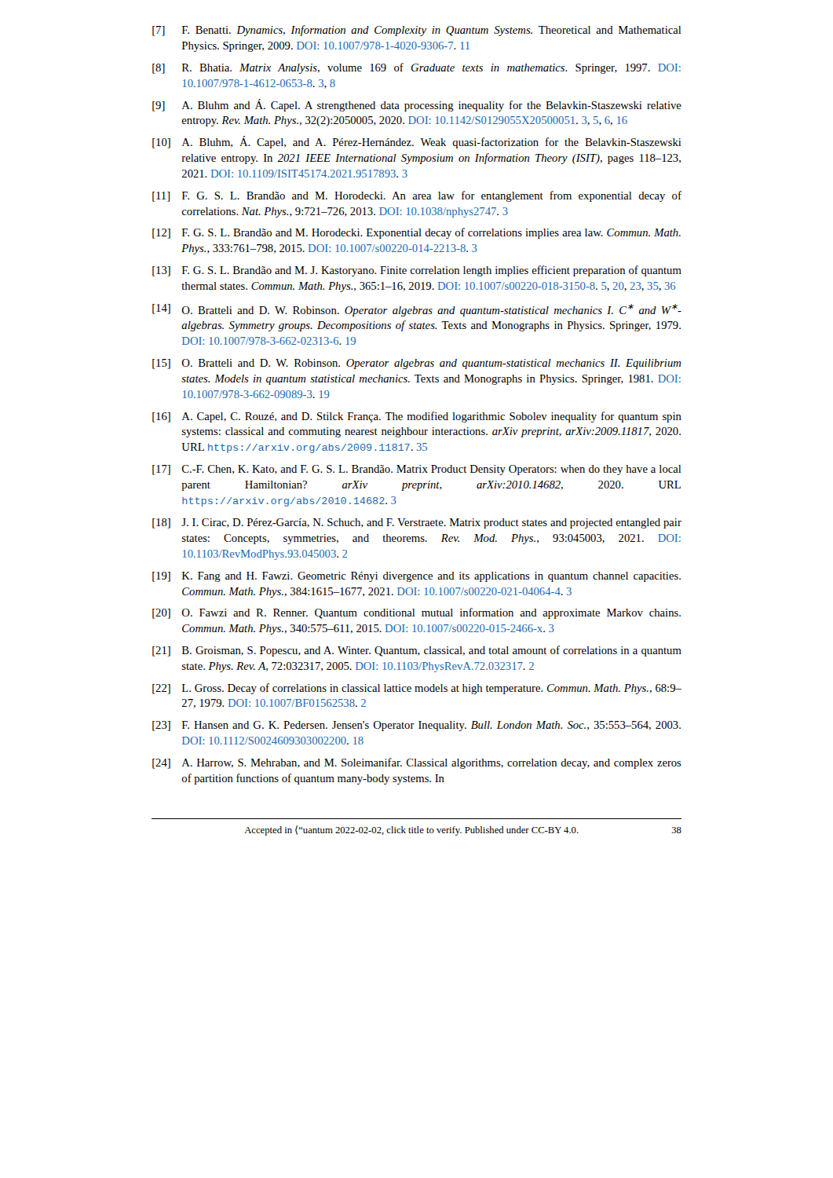[7] F. Benatti. Dynamics, Information and Complexity in Quantum Systems. Theoretical and Mathematical Physics. Springer, 2009. DOI: 10.1007/978-1-4020-9306-7. 11
[8] R. Bhatia. Matrix Analysis, volume 169 of Graduate texts in mathematics. Springer, 1997. DOI: 10.1007/978-1-4612-0653-8. 3, 8
[9] A. Bluhm and Á. Capel. A strengthened data processing inequality for the Belavkin-Staszewski relative entropy. Rev. Math. Phys., 32(2):2050005, 2020. DOI: 10.1142/S0129055X20500051. 3, 5, 6, 16
[10] A. Bluhm, Á. Capel, and A. Pérez-Hernández. Weak quasi-factorization for the Belavkin-Staszewski relative entropy. In 2021 IEEE International Symposium on Information Theory (ISIT), pages 118–123, 2021. DOI: 10.1109/ISIT45174.2021.9517893. 3
[11] F. G. S. L. Brandão and M. Horodecki. An area law for entanglement from exponential decay of correlations. Nat. Phys., 9:721–726, 2013. DOI: 10.1038/nphys2747. 3
[12] F. G. S. L. Brandão and M. Horodecki. Exponential decay of correlations implies area law. Commun. Math. Phys., 333:761–798, 2015. DOI: 10.1007/s00220-014-2213-8. 3
[13] F. G. S. L. Brandão and M. J. Kastoryano. Finite correlation length implies efficient preparation of quantum thermal states. Commun. Math. Phys., 365:1–16, 2019. DOI: 10.1007/s00220-018-3150-8. 5, 20, 23, 35, 36
[14] O. Bratteli and D. W. Robinson. Operator algebras and quantum-statistical mechanics I. C∗ and W∗-algebras. Symmetry groups. Decompositions of states. Texts and Monographs in Physics. Springer, 1979. DOI: 10.1007/978-3-662-02313-6. 19
[15] O. Bratteli and D. W. Robinson. Operator algebras and quantum-statistical mechanics II. Equilibrium states. Models in quantum statistical mechanics. Texts and Monographs in Physics. Springer, 1981. DOI: 10.1007/978-3-662-09089-3. 19
[16] A. Capel, C. Rouzé, and D. Stilck França. The modified logarithmic Sobolev inequality for quantum spin systems: classical and commuting nearest neighbour interactions. arXiv preprint, arXiv:2009.11817, 2020. URL https://arxiv.org/abs/2009.11817. 35
[17] C.-F. Chen, K. Kato, and F. G. S. L. Brandão. Matrix Product Density Operators: when do they have a local parent Hamiltonian? arXiv preprint, arXiv:2010.14682, 2020. URL https://arxiv.org/abs/2010.14682. 3
[18] J. I. Cirac, D. Pérez-García, N. Schuch, and F. Verstraete. Matrix product states and projected entangled pair states: Concepts, symmetries, and theorems. Rev. Mod. Phys., 93:045003, 2021. DOI: 10.1103/RevModPhys.93.045003. 2
[19] K. Fang and H. Fawzi. Geometric Rényi divergence and its applications in quantum channel capacities. Commun. Math. Phys., 384:1615–1677, 2021. DOI: 10.1007/s00220-021-04064-4. 3
[20] O. Fawzi and R. Renner. Quantum conditional mutual information and approximate Markov chains. Commun. Math. Phys., 340:575–611, 2015. DOI: 10.1007/s00220-015-2466-x. 3
[21] B. Groisman, S. Popescu, and A. Winter. Quantum, classical, and total amount of correlations in a quantum state. Phys. Rev. A, 72:032317, 2005. DOI: 10.1103/PhysRevA.72.032317. 2
[22] L. Gross. Decay of correlations in classical lattice models at high temperature. Commun. Math. Phys., 68:9–27, 1979. DOI: 10.1007/BF01562538. 2
[23] F. Hansen and G. K. Pedersen. Jensen's Operator Inequality. Bull. London Math. Soc., 35:553–564, 2003. DOI: 10.1112/S0024609303002200. 18
[24] A. Harrow, S. Mehraban, and M. Soleimanifar. Classical algorithms, correlation decay, and complex zeros of partition functions of quantum many-body systems. In
Accepted in ⟨“uantum 2022-02-02, click title to verify. Published under CC-BY 4.0. 38